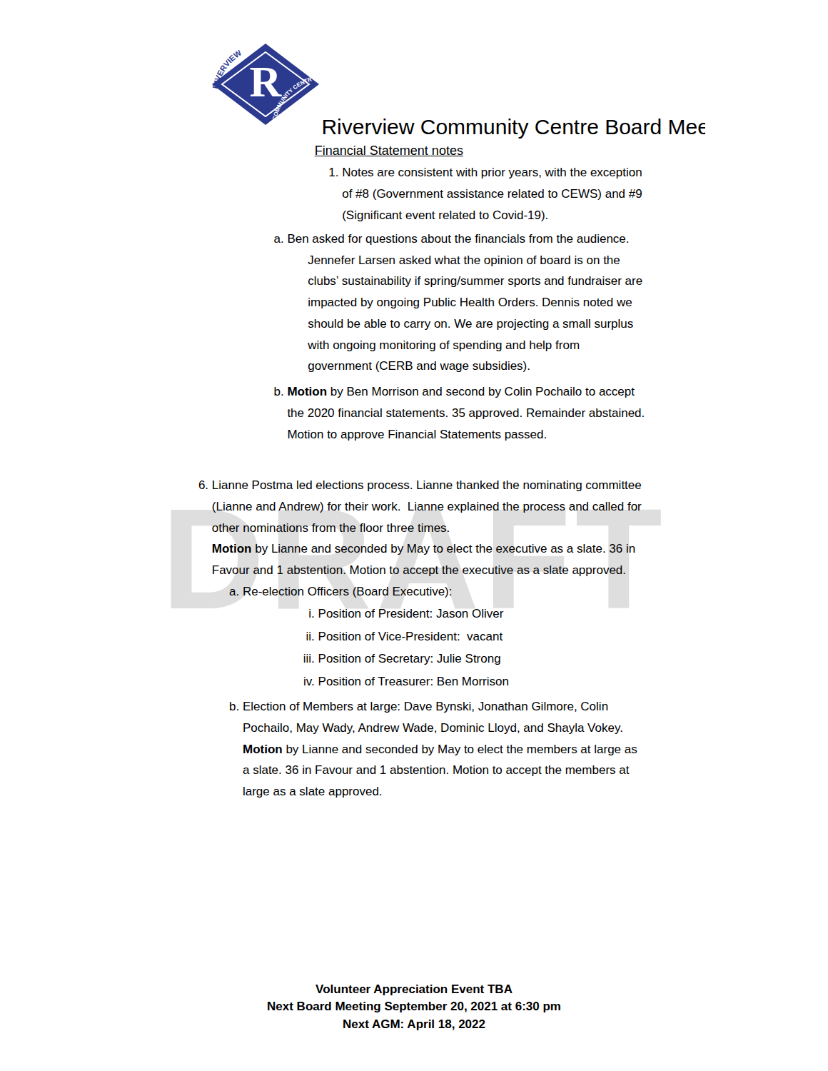DRAFT
R RIVERVIEW COMMUNITY CENTRE
Riverview Community Centre Board Meeting
Financial Statement notes
Notes are consistent with prior years, with the exception of #8 (Government assistance related to CEWS) and #9 (Significant event related to Covid-19).
Ben asked for questions about the financials from the audience.
Jennefer Larsen asked what the opinion of board is on the clubs’ sustainability if spring/summer sports and fundraiser are impacted by ongoing Public Health Orders. Dennis noted we should be able to carry on. We are projecting a small surplus with ongoing monitoring of spending and help from government (CERB and wage subsidies).
Motion by Ben Morrison and second by Colin Pochailo to accept the 2020 financial statements. 35 approved. Remainder abstained. Motion to approve Financial Statements passed.
Lianne Postma led elections process. Lianne thanked the nominating committee (Lianne and Andrew) for their work. Lianne explained the process and called for other nominations from the floor three times.
Motion by Lianne and seconded by May to elect the executive as a slate. 36 in Favour and 1 abstention. Motion to accept the executive as a slate approved.
Re-election Officers (Board Executive):
Position of President: Jason Oliver
Position of Vice-President: vacant
Position of Secretary: Julie Strong
Position of Treasurer: Ben Morrison
Election of Members at large: Dave Bynski, Jonathan Gilmore, Colin Pochailo, May Wady, Andrew Wade, Dominic Lloyd, and Shayla Vokey.
Motion by Lianne and seconded by May to elect the members at large as a slate. 36 in Favour and 1 abstention. Motion to accept the members at large as a slate approved.
Volunteer Appreciation Event TBA
Next Board Meeting September 20, 2021 at 6:30 pm
Next AGM: April 18, 2022